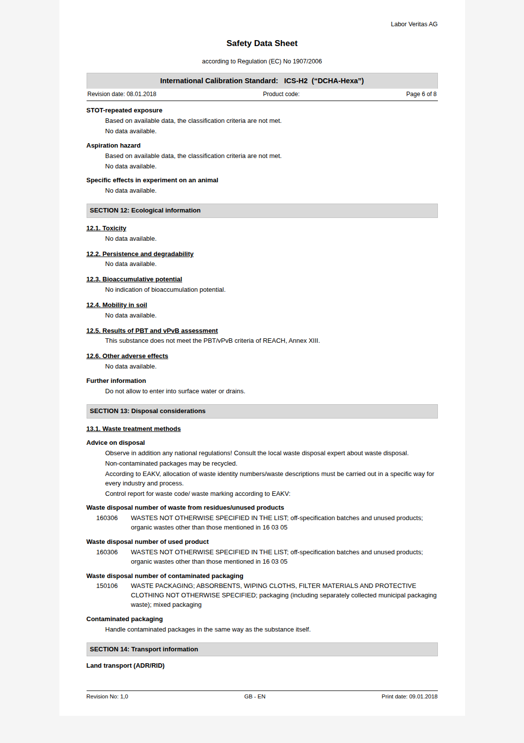Labor Veritas AG
Safety Data Sheet
according to Regulation (EC) No 1907/2006
International Calibration Standard: ICS-H2 (“DCHA-Hexa”)
Revision date: 08.01.2018
Product code:
Page 6 of 8
STOT-repeated exposure
Based on available data, the classification criteria are not met.
No data available.
Aspiration hazard
Based on available data, the classification criteria are not met.
No data available.
Specific effects in experiment on an animal
No data available.
SECTION 12: Ecological information
12.1. Toxicity
No data available.
12.2. Persistence and degradability
No data available.
12.3. Bioaccumulative potential
No indication of bioaccumulation potential.
12.4. Mobility in soil
No data available.
12.5. Results of PBT and vPvB assessment
This substance does not meet the PBT/vPvB criteria of REACH, Annex XIII.
12.6. Other adverse effects
No data available.
Further information
Do not allow to enter into surface water or drains.
SECTION 13: Disposal considerations
13.1. Waste treatment methods
Advice on disposal
Observe in addition any national regulations! Consult the local waste disposal expert about waste disposal.
Non-contaminated packages may be recycled.
According to EAKV, allocation of waste identity numbers/waste descriptions must be carried out in a specific way for every industry and process.
Control report for waste code/ waste marking according to EAKV:
Waste disposal number of waste from residues/unused products
160306
WASTES NOT OTHERWISE SPECIFIED IN THE LIST; off-specification batches and unused products; organic wastes other than those mentioned in 16 03 05
Waste disposal number of used product
160306
WASTES NOT OTHERWISE SPECIFIED IN THE LIST; off-specification batches and unused products; organic wastes other than those mentioned in 16 03 05
Waste disposal number of contaminated packaging
150106
WASTE PACKAGING; ABSORBENTS, WIPING CLOTHS, FILTER MATERIALS AND PROTECTIVE CLOTHING NOT OTHERWISE SPECIFIED; packaging (including separately collected municipal packaging waste); mixed packaging
Contaminated packaging
Handle contaminated packages in the same way as the substance itself.
SECTION 14: Transport information
Land transport (ADR/RID)
Revision No: 1,0
GB - EN
Print date: 09.01.2018